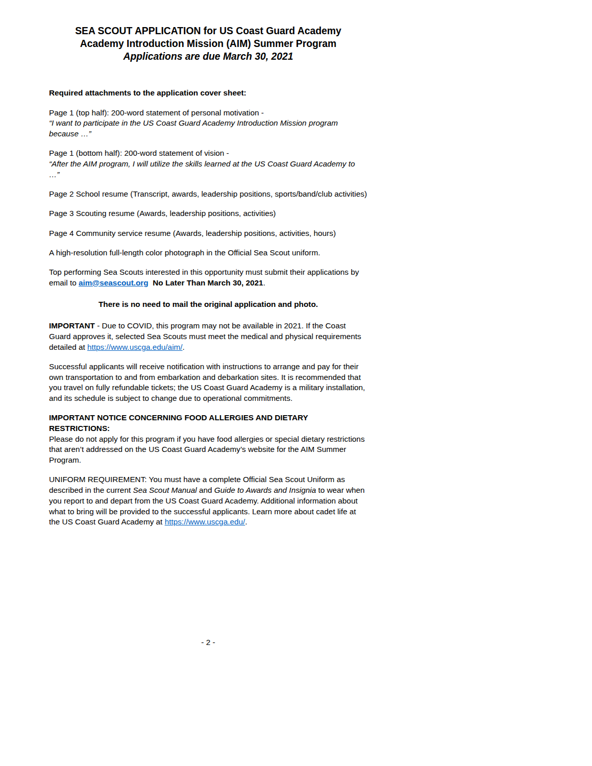SEA SCOUT APPLICATION for US Coast Guard Academy
Academy Introduction Mission (AIM) Summer Program
Applications are due March 30, 2021
Required attachments to the application cover sheet:
Page 1 (top half): 200-word statement of personal motivation -
“I want to participate in the US Coast Guard Academy Introduction Mission program because …”
Page 1 (bottom half): 200-word statement of vision -
“After the AIM program, I will utilize the skills learned at the US Coast Guard Academy to …”
Page 2 School resume (Transcript, awards, leadership positions, sports/band/club activities)
Page 3 Scouting resume (Awards, leadership positions, activities)
Page 4 Community service resume (Awards, leadership positions, activities, hours)
A high-resolution full-length color photograph in the Official Sea Scout uniform.
Top performing Sea Scouts interested in this opportunity must submit their applications by email to aim@seascout.org No Later Than March 30, 2021.
There is no need to mail the original application and photo.
IMPORTANT - Due to COVID, this program may not be available in 2021. If the Coast Guard approves it, selected Sea Scouts must meet the medical and physical requirements detailed at https://www.uscga.edu/aim/.
Successful applicants will receive notification with instructions to arrange and pay for their own transportation to and from embarkation and debarkation sites. It is recommended that you travel on fully refundable tickets; the US Coast Guard Academy is a military installation, and its schedule is subject to change due to operational commitments.
IMPORTANT NOTICE CONCERNING FOOD ALLERGIES AND DIETARY RESTRICTIONS:
Please do not apply for this program if you have food allergies or special dietary restrictions that aren’t addressed on the US Coast Guard Academy’s website for the AIM Summer Program.
UNIFORM REQUIREMENT: You must have a complete Official Sea Scout Uniform as described in the current Sea Scout Manual and Guide to Awards and Insignia to wear when you report to and depart from the US Coast Guard Academy. Additional information about what to bring will be provided to the successful applicants. Learn more about cadet life at the US Coast Guard Academy at https://www.uscga.edu/.
- 2 -